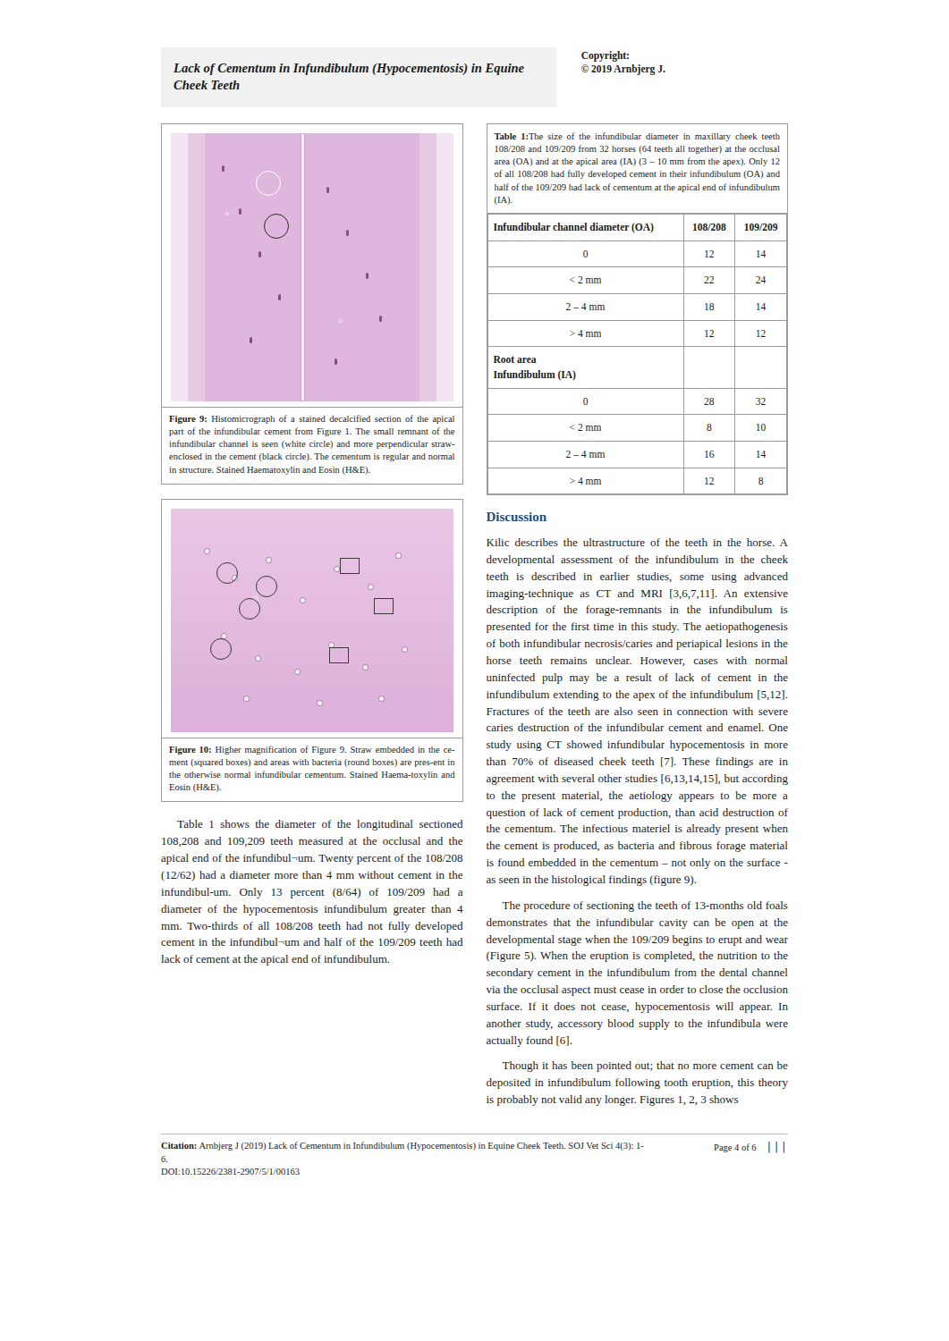Lack of Cementum in Infundibulum (Hypocementosis) in Equine Cheek Teeth
Copyright:
© 2019 Arnbjerg J.
Figure 9: Histomicrograph of a stained decalcified section of the apical part of the infundibular cement from Figure 1. The small remnant of the infundibular channel is seen (white circle) and more perpendicular straw-enclosed in the cement (black circle). The cementum is regular and normal in structure. Stained Haematoxylin and Eosin (H&E).
Figure 10: Higher magnification of Figure 9. Straw embedded in the ce-ment (squared boxes) and areas with bacteria (round boxes) are pres-ent in the otherwise normal infundibular cementum. Stained Haema-toxylin and Eosin (H&E).
Table 1 shows the diameter of the longitudinal sectioned 108,208 and 109,209 teeth measured at the occlusal and the apical end of the infundibul¬um. Twenty percent of the 108/208 (12/62) had a diameter more than 4 mm without cement in the infundibul-um. Only 13 percent (8/64) of 109/209 had a diameter of the hypocementosis infundibulum greater than 4 mm. Two-thirds of all 108/208 teeth had not fully developed cement in the infundibul¬um and half of the 109/209 teeth had lack of cement at the apical end of infundibulum.
Table 1: The size of the infundibular diameter in maxillary cheek teeth 108/208 and 109/209 from 32 horses (64 teeth all together) at the occlusal area (OA) and at the apical area (IA) (3 – 10 mm from the apex). Only 12 of all 108/208 had fully developed cement in their infundibulum (OA) and half of the 109/209 had lack of cementum at the apical end of infundibulum (IA).
| Infundibular channel diameter (OA) | 108/208 | 109/209 |
| --- | --- | --- |
| 0 | 12 | 14 |
| < 2 mm | 22 | 24 |
| 2 – 4 mm | 18 | 14 |
| > 4 mm | 12 | 12 |
| Root area Infundibulum (IA) | | |
| 0 | 28 | 32 |
| < 2 mm | 8 | 10 |
| 2 – 4 mm | 16 | 14 |
| > 4 mm | 12 | 8 |
Discussion
Kilic describes the ultrastructure of the teeth in the horse. A developmental assessment of the infundibulum in the cheek teeth is described in earlier studies, some using advanced imaging-technique as CT and MRI [3,6,7,11]. An extensive description of the forage-remnants in the infundibulum is presented for the first time in this study. The aetiopathogenesis of both infundibular necrosis/caries and periapical lesions in the horse teeth remains unclear. However, cases with normal uninfected pulp may be a result of lack of cement in the infundibulum extending to the apex of the infundibulum [5,12]. Fractures of the teeth are also seen in connection with severe caries destruction of the infundibular cement and enamel. One study using CT showed infundibular hypocementosis in more than 70% of diseased cheek teeth [7]. These findings are in agreement with several other studies [6,13,14,15], but according to the present material, the aetiology appears to be more a question of lack of cement production, than acid destruction of the cementum. The infectious materiel is already present when the cement is produced, as bacteria and fibrous forage material is found embedded in the cementum – not only on the surface - as seen in the histological findings (figure 9).
The procedure of sectioning the teeth of 13-months old foals demonstrates that the infundibular cavity can be open at the developmental stage when the 109/209 begins to erupt and wear (Figure 5). When the eruption is completed, the nutrition to the secondary cement in the infundibulum from the dental channel via the occlusal aspect must cease in order to close the occlusion surface. If it does not cease, hypocementosis will appear. In another study, accessory blood supply to the infundibula were actually found [6].
Though it has been pointed out; that no more cement can be deposited in infundibulum following tooth eruption, this theory is probably not valid any longer. Figures 1, 2, 3 shows
Citation: Arnbjerg J (2019) Lack of Cementum in Infundibulum (Hypocementosis) in Equine Cheek Teeth. SOJ Vet Sci 4(3): 1-6.
DOI:10.15226/2381-2907/5/1/00163
Page 4 of 6 |||